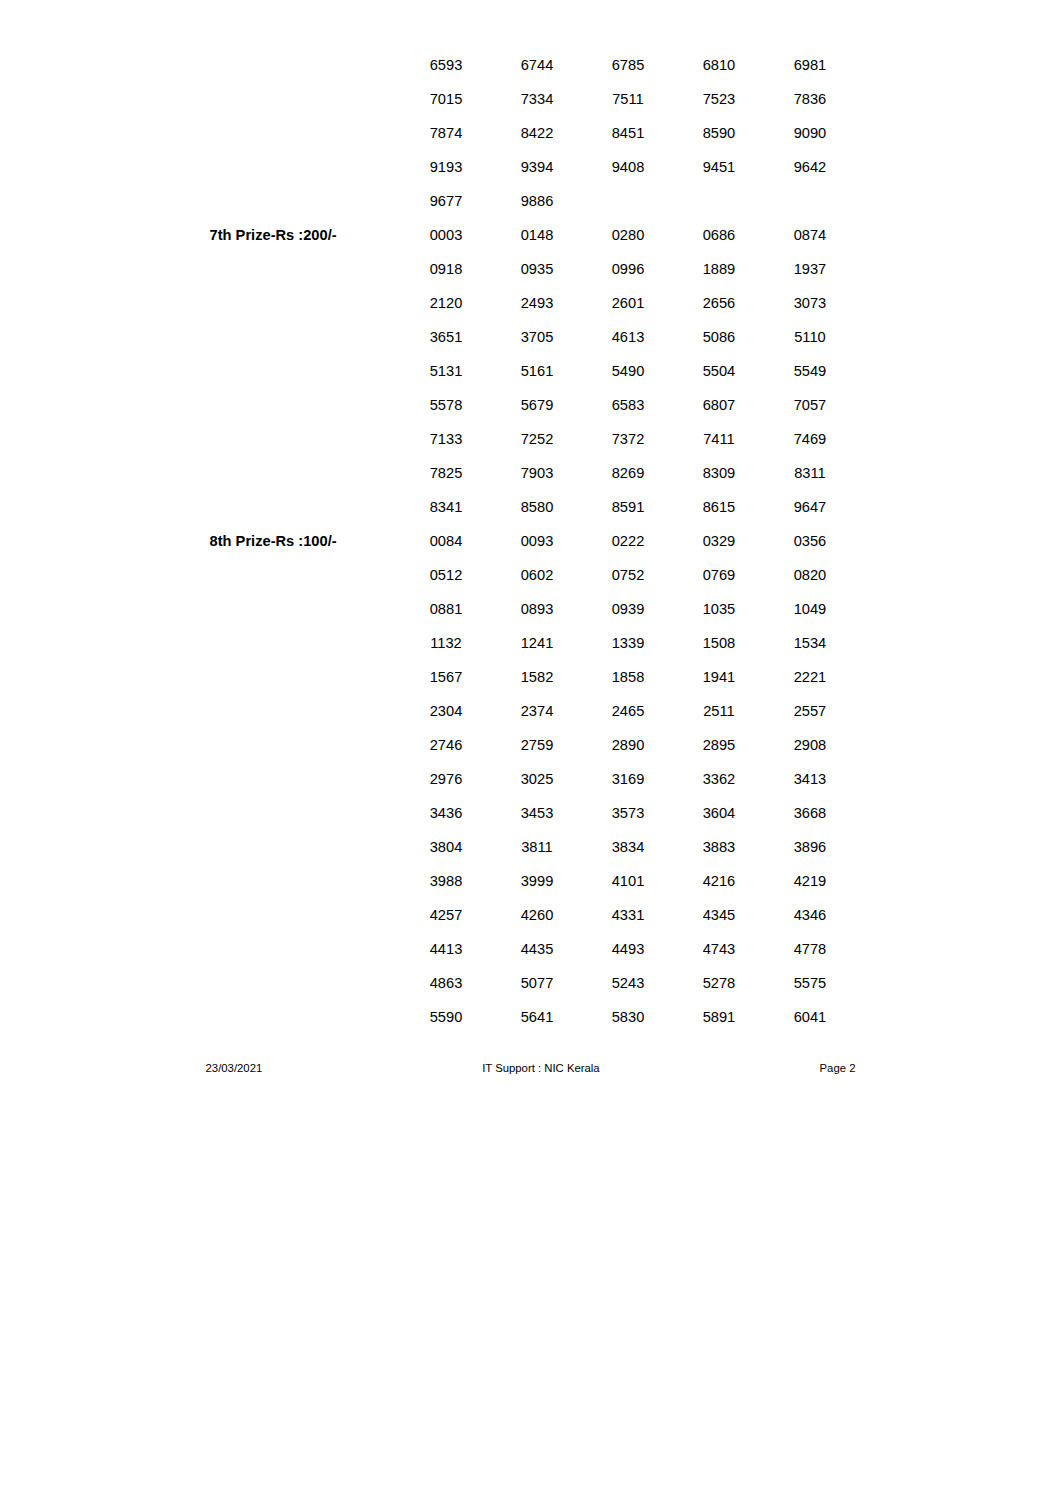| | 6593 | 6744 | 6785 | 6810 | 6981 |
| | 7015 | 7334 | 7511 | 7523 | 7836 |
| | 7874 | 8422 | 8451 | 8590 | 9090 |
| | 9193 | 9394 | 9408 | 9451 | 9642 |
| | 9677 | 9886 | | | |
| 7th Prize-Rs :200/- | 0003 | 0148 | 0280 | 0686 | 0874 |
| | 0918 | 0935 | 0996 | 1889 | 1937 |
| | 2120 | 2493 | 2601 | 2656 | 3073 |
| | 3651 | 3705 | 4613 | 5086 | 5110 |
| | 5131 | 5161 | 5490 | 5504 | 5549 |
| | 5578 | 5679 | 6583 | 6807 | 7057 |
| | 7133 | 7252 | 7372 | 7411 | 7469 |
| | 7825 | 7903 | 8269 | 8309 | 8311 |
| | 8341 | 8580 | 8591 | 8615 | 9647 |
| 8th Prize-Rs :100/- | 0084 | 0093 | 0222 | 0329 | 0356 |
| | 0512 | 0602 | 0752 | 0769 | 0820 |
| | 0881 | 0893 | 0939 | 1035 | 1049 |
| | 1132 | 1241 | 1339 | 1508 | 1534 |
| | 1567 | 1582 | 1858 | 1941 | 2221 |
| | 2304 | 2374 | 2465 | 2511 | 2557 |
| | 2746 | 2759 | 2890 | 2895 | 2908 |
| | 2976 | 3025 | 3169 | 3362 | 3413 |
| | 3436 | 3453 | 3573 | 3604 | 3668 |
| | 3804 | 3811 | 3834 | 3883 | 3896 |
| | 3988 | 3999 | 4101 | 4216 | 4219 |
| | 4257 | 4260 | 4331 | 4345 | 4346 |
| | 4413 | 4435 | 4493 | 4743 | 4778 |
| | 4863 | 5077 | 5243 | 5278 | 5575 |
| | 5590 | 5641 | 5830 | 5891 | 6041 |
23/03/2021 IT Support : NIC Kerala Page 2